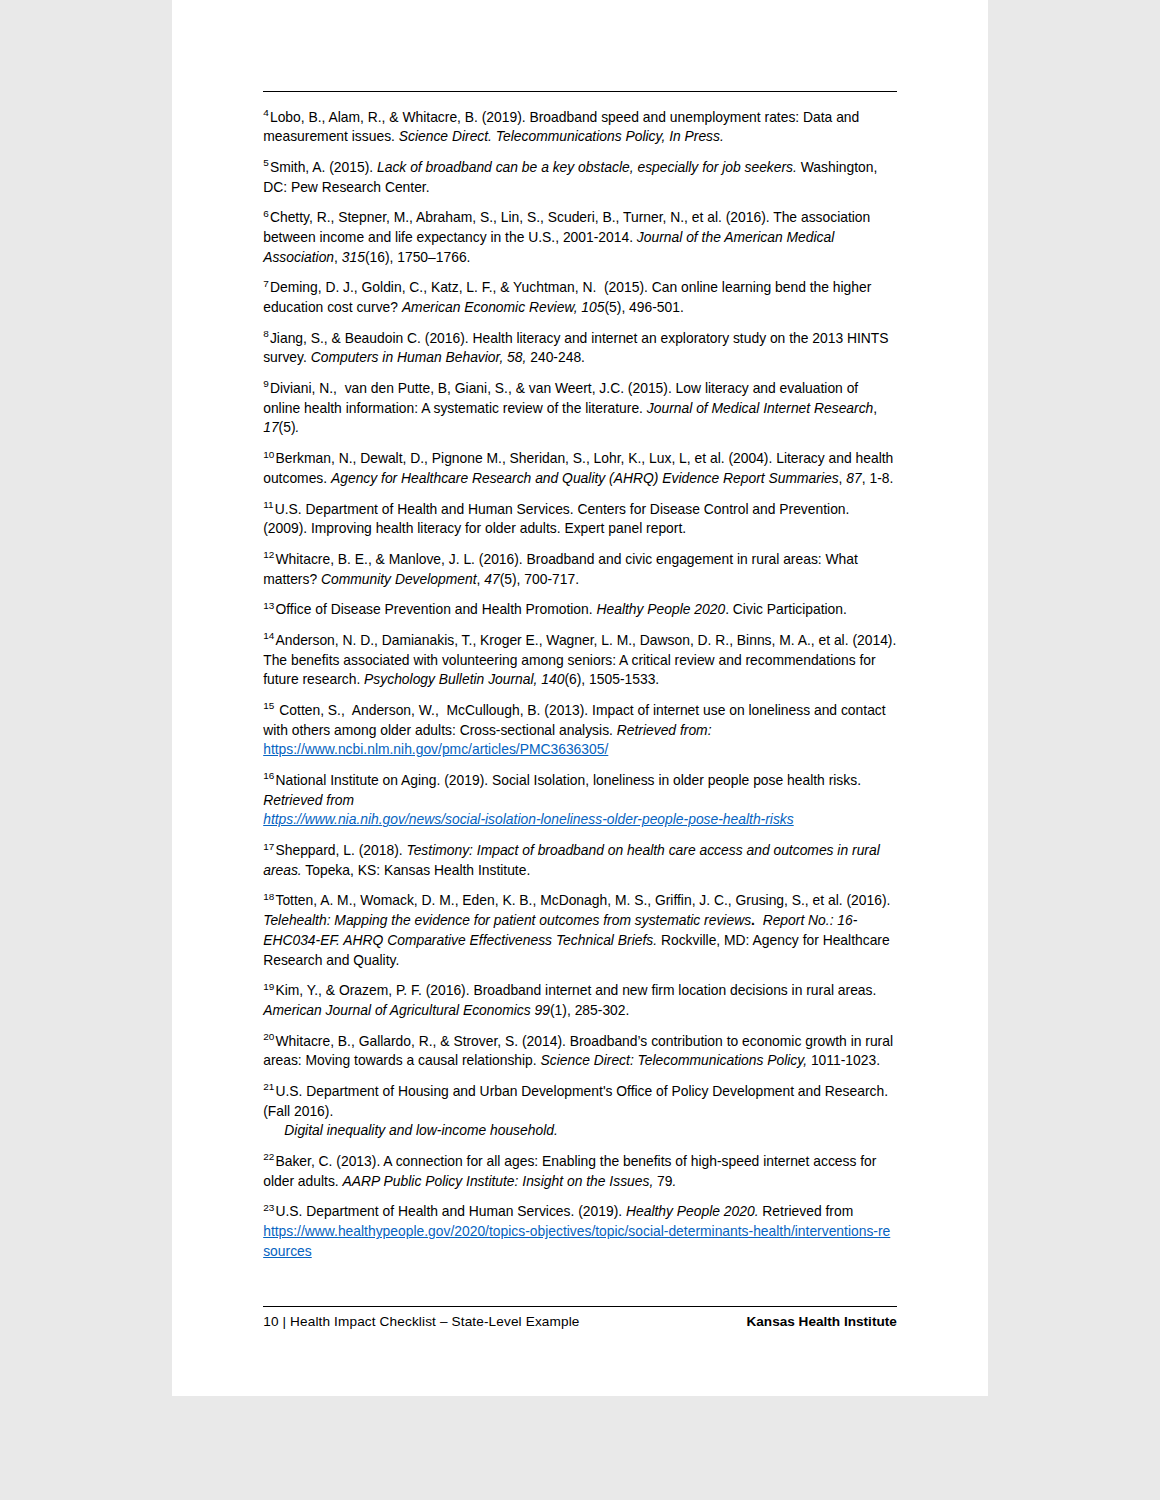4Lobo, B., Alam, R., & Whitacre, B. (2019). Broadband speed and unemployment rates: Data and measurement issues. Science Direct. Telecommunications Policy, In Press.
5Smith, A. (2015). Lack of broadband can be a key obstacle, especially for job seekers. Washington, DC: Pew Research Center.
6Chetty, R., Stepner, M., Abraham, S., Lin, S., Scuderi, B., Turner, N., et al. (2016). The association between income and life expectancy in the U.S., 2001-2014. Journal of the American Medical Association, 315(16), 1750–1766.
7Deming, D. J., Goldin, C., Katz, L. F., & Yuchtman, N. (2015). Can online learning bend the higher education cost curve? American Economic Review, 105(5), 496-501.
8Jiang, S., & Beaudoin C. (2016). Health literacy and internet an exploratory study on the 2013 HINTS survey. Computers in Human Behavior, 58, 240-248.
9Diviani, N., van den Putte, B, Giani, S., & van Weert, J.C. (2015). Low literacy and evaluation of online health information: A systematic review of the literature. Journal of Medical Internet Research, 17(5).
10Berkman, N., Dewalt, D., Pignone M., Sheridan, S., Lohr, K., Lux, L, et al. (2004). Literacy and health outcomes. Agency for Healthcare Research and Quality (AHRQ) Evidence Report Summaries, 87, 1-8.
11U.S. Department of Health and Human Services. Centers for Disease Control and Prevention. (2009). Improving health literacy for older adults. Expert panel report.
12Whitacre, B. E., & Manlove, J. L. (2016). Broadband and civic engagement in rural areas: What matters? Community Development, 47(5), 700-717.
13Office of Disease Prevention and Health Promotion. Healthy People 2020. Civic Participation.
14Anderson, N. D., Damianakis, T., Kroger E., Wagner, L. M., Dawson, D. R., Binns, M. A., et al. (2014). The benefits associated with volunteering among seniors: A critical review and recommendations for future research. Psychology Bulletin Journal, 140(6), 1505-1533.
15 Cotten, S., Anderson, W., McCullough, B. (2013). Impact of internet use on loneliness and contact with others among older adults: Cross-sectional analysis. Retrieved from:
https://www.ncbi.nlm.nih.gov/pmc/articles/PMC3636305/
16National Institute on Aging. (2019). Social Isolation, loneliness in older people pose health risks. Retrieved from
https://www.nia.nih.gov/news/social-isolation-loneliness-older-people-pose-health-risks
17Sheppard, L. (2018). Testimony: Impact of broadband on health care access and outcomes in rural areas. Topeka, KS: Kansas Health Institute.
18Totten, A. M., Womack, D. M., Eden, K. B., McDonagh, M. S., Griffin, J. C., Grusing, S., et al. (2016). Telehealth: Mapping the evidence for patient outcomes from systematic reviews. Report No.: 16-EHC034-EF. AHRQ Comparative Effectiveness Technical Briefs. Rockville, MD: Agency for Healthcare Research and Quality.
19Kim, Y., & Orazem, P. F. (2016). Broadband internet and new firm location decisions in rural areas. American Journal of Agricultural Economics 99(1), 285-302.
20Whitacre, B., Gallardo, R., & Strover, S. (2014). Broadband’s contribution to economic growth in rural areas: Moving towards a causal relationship. Science Direct: Telecommunications Policy, 1011-1023.
21U.S. Department of Housing and Urban Development's Office of Policy Development and Research. (Fall 2016).
Digital inequality and low-income household.
22Baker, C. (2013). A connection for all ages: Enabling the benefits of high-speed internet access for older adults. AARP Public Policy Institute: Insight on the Issues, 79.
23U.S. Department of Health and Human Services. (2019). Healthy People 2020. Retrieved from
https://www.healthypeople.gov/2020/topics-objectives/topic/social-determinants-health/interventions-resources
10 | Health Impact Checklist – State-Level Example
Kansas Health Institute